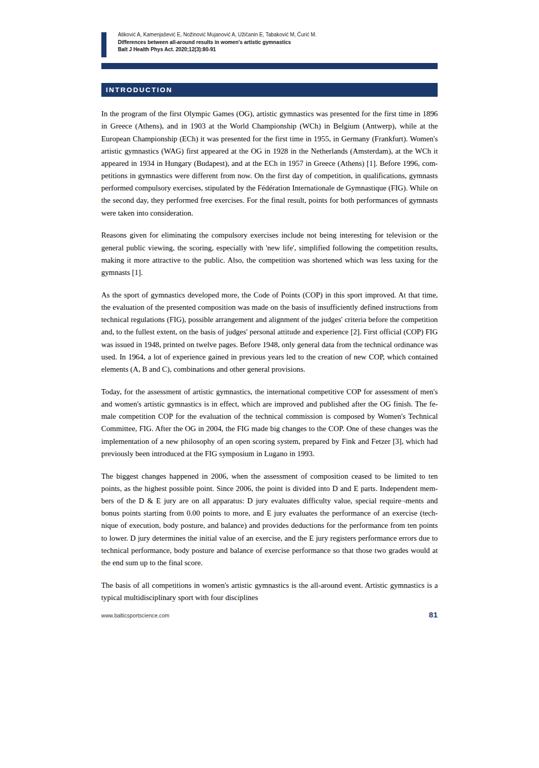Atiković A, Kamenjašević E, Nožinović Mujanović A, Užičanin E, Tabaković M, Ćurić M.
Differences between all-around results in women's artistic gymnastics
Balt J Health Phys Act. 2020;12(3):80-91
Introduction
In the program of the first Olympic Games (OG), artistic gymnastics was presented for the first time in 1896 in Greece (Athens), and in 1903 at the World Championship (WCh) in Belgium (Antwerp), while at the European Championship (ECh) it was presented for the first time in 1955, in Germany (Frankfurt). Women's artistic gymnastics (WAG) first appeared at the OG in 1928 in the Netherlands (Amsterdam), at the WCh it appeared in 1934 in Hungary (Budapest), and at the ECh in 1957 in Greece (Athens) [1]. Before 1996, competitions in gymnastics were different from now. On the first day of competition, in qualifications, gymnasts performed compulsory exercises, stipulated by the Fédération Internationale de Gymnastique (FIG). While on the second day, they performed free exercises. For the final result, points for both performances of gymnasts were taken into consideration.
Reasons given for eliminating the compulsory exercises include not being interesting for television or the general public viewing, the scoring, especially with 'new life', simplified following the competition results, making it more attractive to the public. Also, the competition was shortened which was less taxing for the gymnasts [1].
As the sport of gymnastics developed more, the Code of Points (COP) in this sport improved. At that time, the evaluation of the presented composition was made on the basis of insufficiently defined instructions from technical regulations (FIG), possible arrangement and alignment of the judges' criteria before the competition and, to the fullest extent, on the basis of judges' personal attitude and experience [2]. First official (COP) FIG was issued in 1948, printed on twelve pages. Before 1948, only general data from the technical ordinance was used. In 1964, a lot of experience gained in previous years led to the creation of new COP, which contained elements (A, B and C), combinations and other general provisions.
Today, for the assessment of artistic gymnastics, the international competitive COP for assessment of men's and women's artistic gymnastics is in effect, which are improved and published after the OG finish. The female competition COP for the evaluation of the technical commission is composed by Women's Technical Committee, FIG. After the OG in 2004, the FIG made big changes to the COP. One of these changes was the implementation of a new philosophy of an open scoring system, prepared by Fink and Fetzer [3], which had previously been introduced at the FIG symposium in Lugano in 1993.
The biggest changes happened in 2006, when the assessment of composition ceased to be limited to ten points, as the highest possible point. Since 2006, the point is divided into D and E parts. Independent members of the D & E jury are on all apparatus: D jury evaluates difficulty value, special require¬ments and bonus points starting from 0.00 points to more, and E jury evaluates the performance of an exercise (technique of execution, body posture, and balance) and provides deductions for the performance from ten points to lower. D jury determines the initial value of an exercise, and the E jury registers performance errors due to technical performance, body posture and balance of exercise performance so that those two grades would at the end sum up to the final score.
The basis of all competitions in women's artistic gymnastics is the all-around event. Artistic gymnastics is a typical multidisciplinary sport with four disciplines
www.balticsportscience.com 81